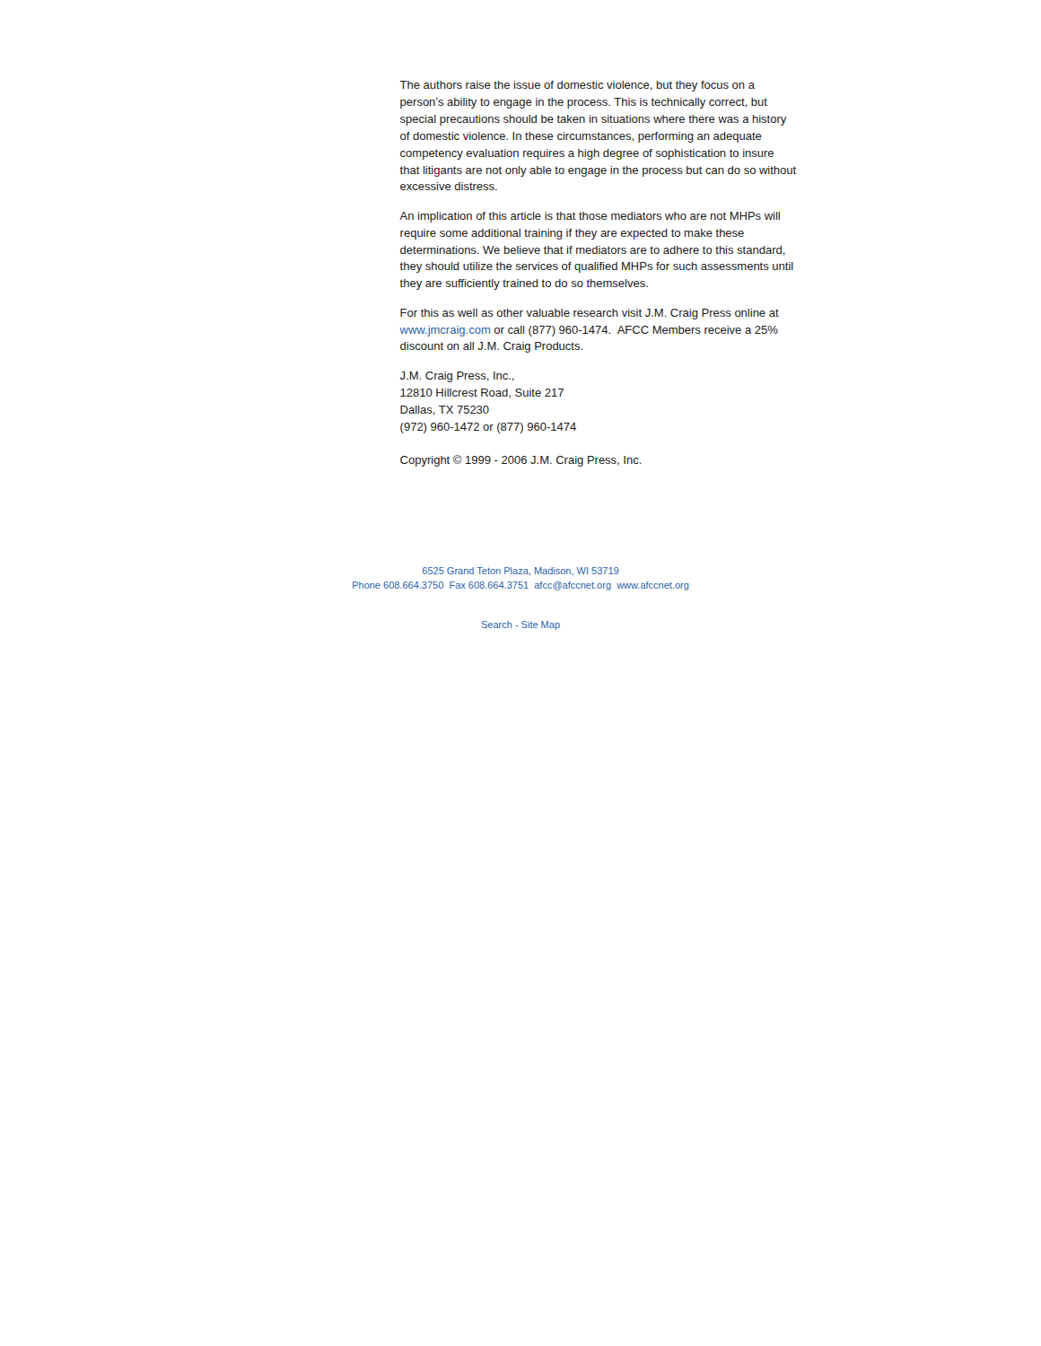The authors raise the issue of domestic violence, but they focus on a person’s ability to engage in the process. This is technically correct, but special precautions should be taken in situations where there was a history of domestic violence. In these circumstances, performing an adequate competency evaluation requires a high degree of sophistication to insure that litigants are not only able to engage in the process but can do so without excessive distress.
An implication of this article is that those mediators who are not MHPs will require some additional training if they are expected to make these determinations. We believe that if mediators are to adhere to this standard, they should utilize the services of qualified MHPs for such assessments until they are sufficiently trained to do so themselves.
For this as well as other valuable research visit J.M. Craig Press online at www.jmcraig.com or call (877) 960-1474. AFCC Members receive a 25% discount on all J.M. Craig Products.
J.M. Craig Press, Inc.,
12810 Hillcrest Road, Suite 217
Dallas, TX 75230
(972) 960-1472 or (877) 960-1474
Copyright © 1999 - 2006 J.M. Craig Press, Inc.
6525 Grand Teton Plaza, Madison, WI 53719
Phone 608.664.3750 Fax 608.664.3751 afcc@afccnet.org www.afccnet.org
Search - Site Map